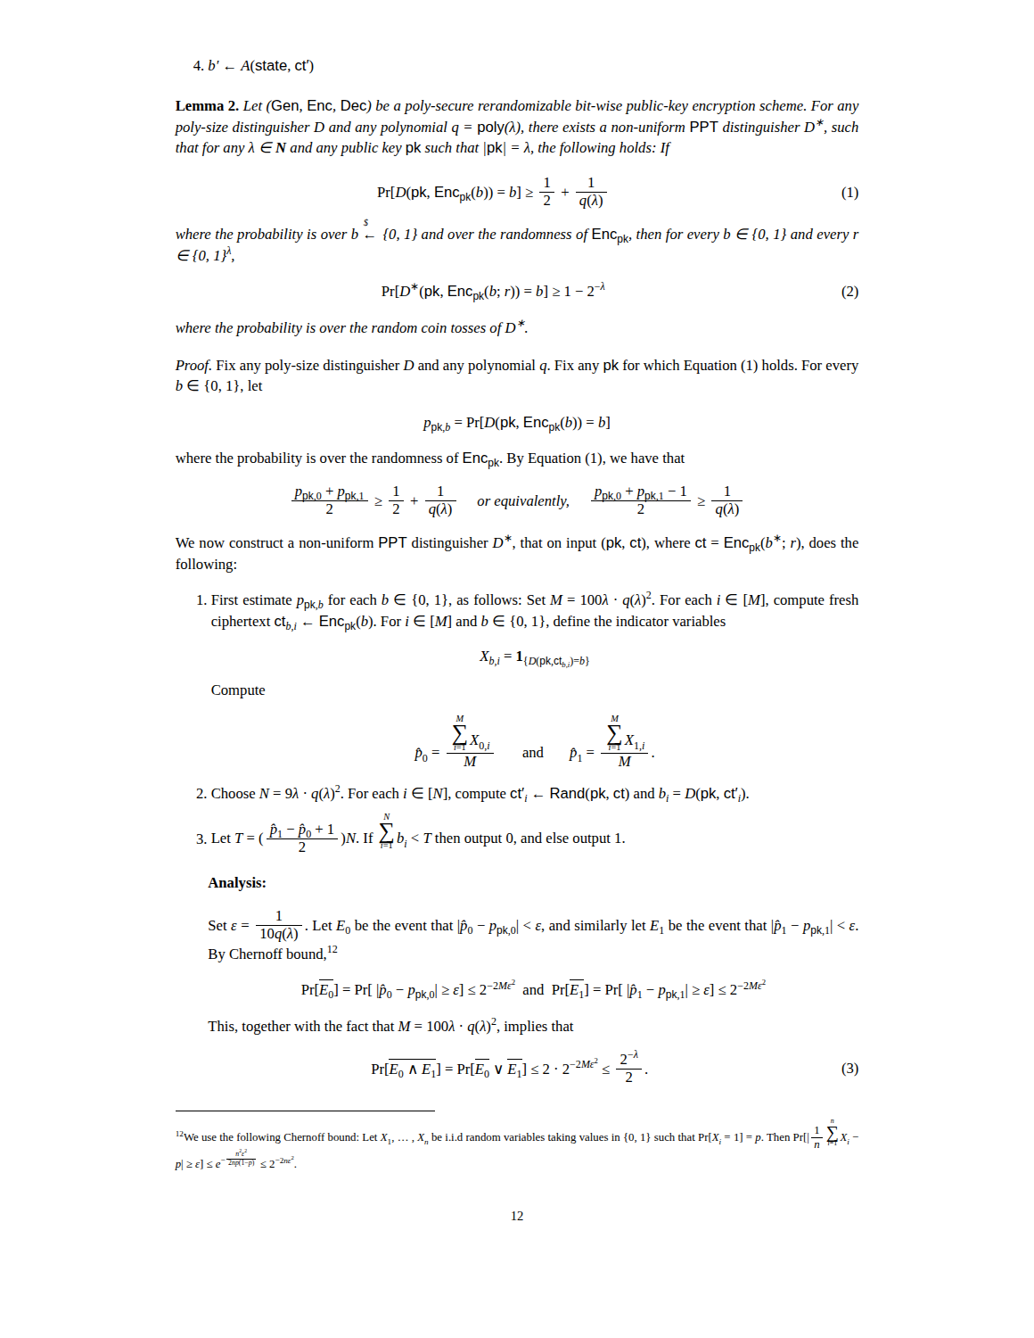b′ ← A(state, ct′)
Lemma 2. Let (Gen, Enc, Dec) be a poly-secure rerandomizable bit-wise public-key encryption scheme. For any poly-size distinguisher D and any polynomial q = poly(λ), there exists a non-uniform PPT distinguisher D∗, such that for any λ ∈ N and any public key pk such that |pk| = λ, the following holds: If
Pr[D(pk, Encpk(b)) = b] ≥ 12 + 1 q(λ)
(1)
where the probability is over b $← {0, 1} and over the randomness of Encpk, then for every b ∈ {0, 1} and every r ∈ {0, 1}λ,
Pr[D∗(pk, Encpk(b; r)) = b] ≥ 1 − 2−λ
(2)
where the probability is over the random coin tosses of D∗.
Proof. Fix any poly-size distinguisher D and any polynomial q. Fix any pk for which Equation (1) holds. For every b ∈ {0, 1}, let
ppk,b = Pr[D(pk, Encpk(b)) = b]
where the probability is over the randomness of Encpk. By Equation (1), we have that
ppk,0 + ppk,12 ≥ 12 + 1 q(λ) or equivalently, ppk,0 + ppk,1 − 12 ≥ 1 q(λ)
We now construct a non-uniform PPT distinguisher D∗, that on input (pk, ct), where ct = Encpk(b∗; r), does the following:
First estimate ppk,b for each b ∈ {0, 1}, as follows: Set M = 100λ · q(λ)2. For each i ∈ [M], compute fresh ciphertext ctb,i ← Encpk(b). For i ∈ [M] and b ∈ {0, 1}, define the indicator variables
Xb,i = 1{D(pk,ctb,i)=b}
Compute
p̂0 = M∑i=1 X0,i M and p̂1 = M∑i=1 X1,i M .
Choose N = 9λ · q(λ)2. For each i ∈ [N], compute ct′i ← Rand(pk, ct) and bi = D(pk, ct′i).
Let T = (p̂1 − p̂0 + 12)N. If N∑i=1 bi < T then output 0, and else output 1.
Analysis:
Set ε = 110q(λ). Let E0 be the event that |p̂0 − ppk,0| < ε, and similarly let E1 be the event that |p̂1 − ppk,1| < ε. By Chernoff bound,12
Pr[E0] = Pr[ |p̂0 − ppk,0| ≥ ε] ≤ 2−2Mε2 and Pr[E1] = Pr[ |p̂1 − ppk,1| ≥ ε] ≤ 2−2Mε2
This, together with the fact that M = 100λ · q(λ)2, implies that
Pr[E0 ∧ E1] = Pr[E0 ∨ E1] ≤ 2 · 2−2Mε2 ≤ 2−λ 2.
(3)
12 We use the following Chernoff bound: Let X1, … , Xn be i.i.d random variables taking values in {0, 1} such that Pr[Xi = 1] = p. Then Pr[|1 n n∑i=1 Xi − p| ≥ ε] ≤ e−n2ε22np(1−p) ≤ 2−2nε2.
12